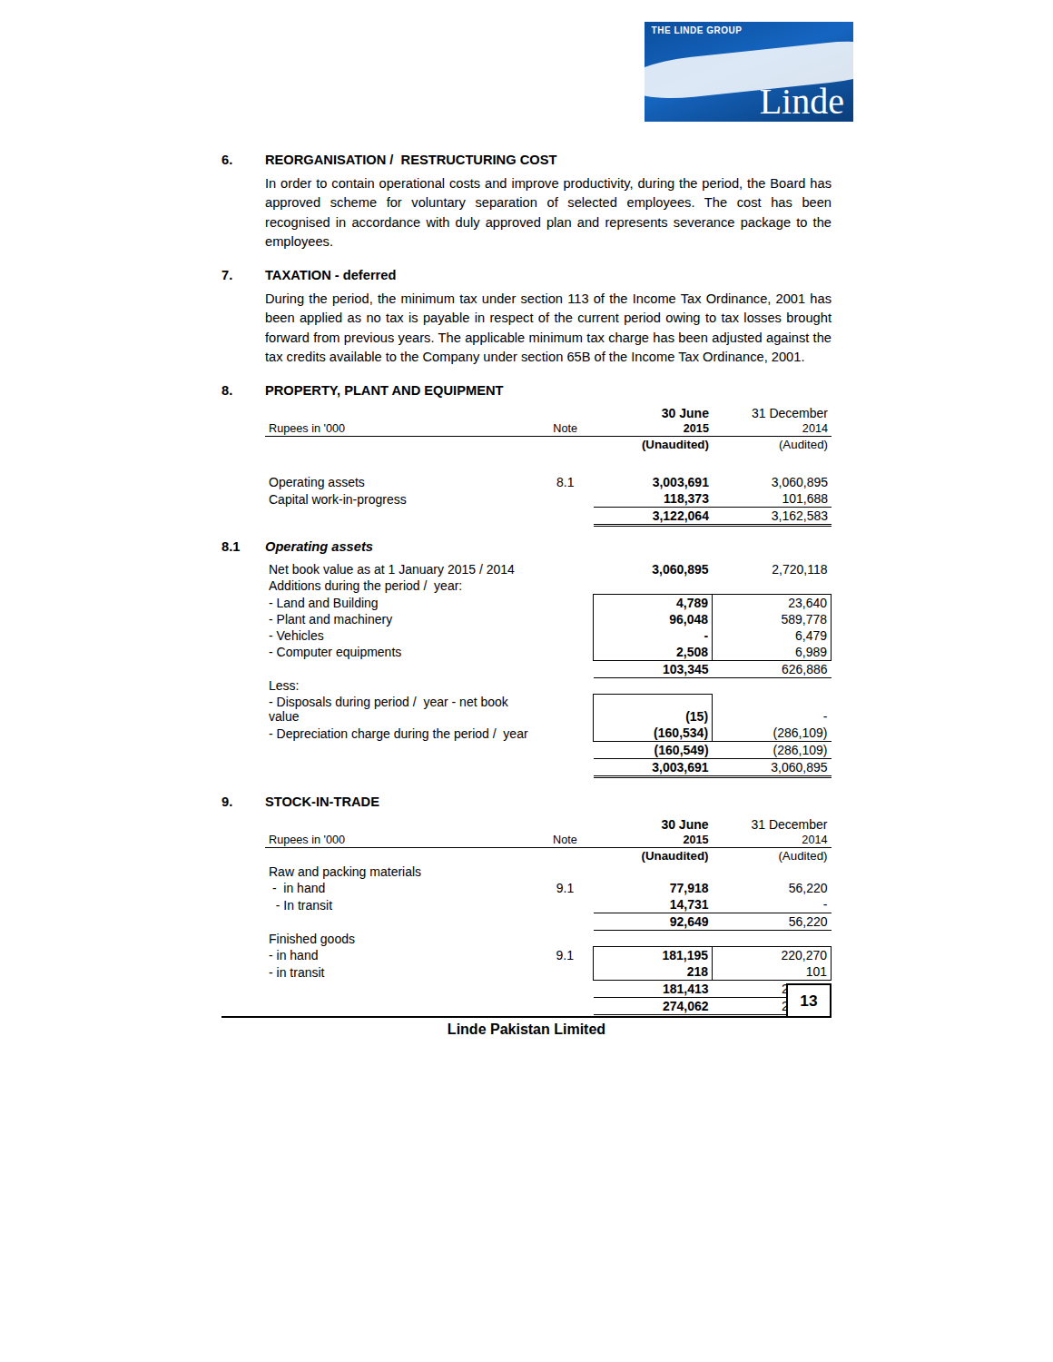The Linde Group
Linde
6.
REORGANISATION / RESTRUCTURING COST
In order to contain operational costs and improve productivity, during the period, the Board has approved scheme for voluntary separation of selected employees. The cost has been recognised in accordance with duly approved plan and represents severance package to the employees.
7.
TAXATION - deferred
During the period, the minimum tax under section 113 of the Income Tax Ordinance, 2001 has been applied as no tax is payable in respect of the current period owing to tax losses brought forward from previous years. The applicable minimum tax charge has been adjusted against the tax credits available to the Company under section 65B of the Income Tax Ordinance, 2001.
8.
PROPERTY, PLANT AND EQUIPMENT
| | | 30 June | 31 December |
| Rupees in '000 | Note | 2015 | 2014 |
| | | (Unaudited) | (Audited) |
| Operating assets | 8.1 | 3,003,691 | 3,060,895 |
| Capital work-in-progress | | 118,373 | 101,688 |
| | | 3,122,064 | 3,162,583 |
8.1
Operating assets
| Net book value as at 1 January 2015 / 2014 | | 3,060,895 | 2,720,118 |
| Additions during the period / year: | | | |
| - Land and Building | | 4,789 | 23,640 |
| - Plant and machinery | | 96,048 | 589,778 |
| - Vehicles | | - | 6,479 |
| - Computer equipments | | 2,508 | 6,989 |
| | | 103,345 | 626,886 |
| Less: | | | |
| - Disposals during period / year - net book value | | (15) | - |
| - Depreciation charge during the period / year | | (160,534) | (286,109) |
| | | (160,549) | (286,109) |
| | | 3,003,691 | 3,060,895 |
9.
STOCK-IN-TRADE
| | | 30 June | 31 December |
| Rupees in '000 | Note | 2015 | 2014 |
| | | (Unaudited) | (Audited) |
| Raw and packing materials | | | |
| - in hand | 9.1 | 77,918 | 56,220 |
| - In transit | | 14,731 | - |
| | | 92,649 | 56,220 |
| Finished goods | | | |
| - in hand | 9.1 | 181,195 | 220,270 |
| - in transit | | 218 | 101 |
| | | 181,413 | 220,371 |
| | | 274,062 | 276,591 |
13
Linde Pakistan Limited